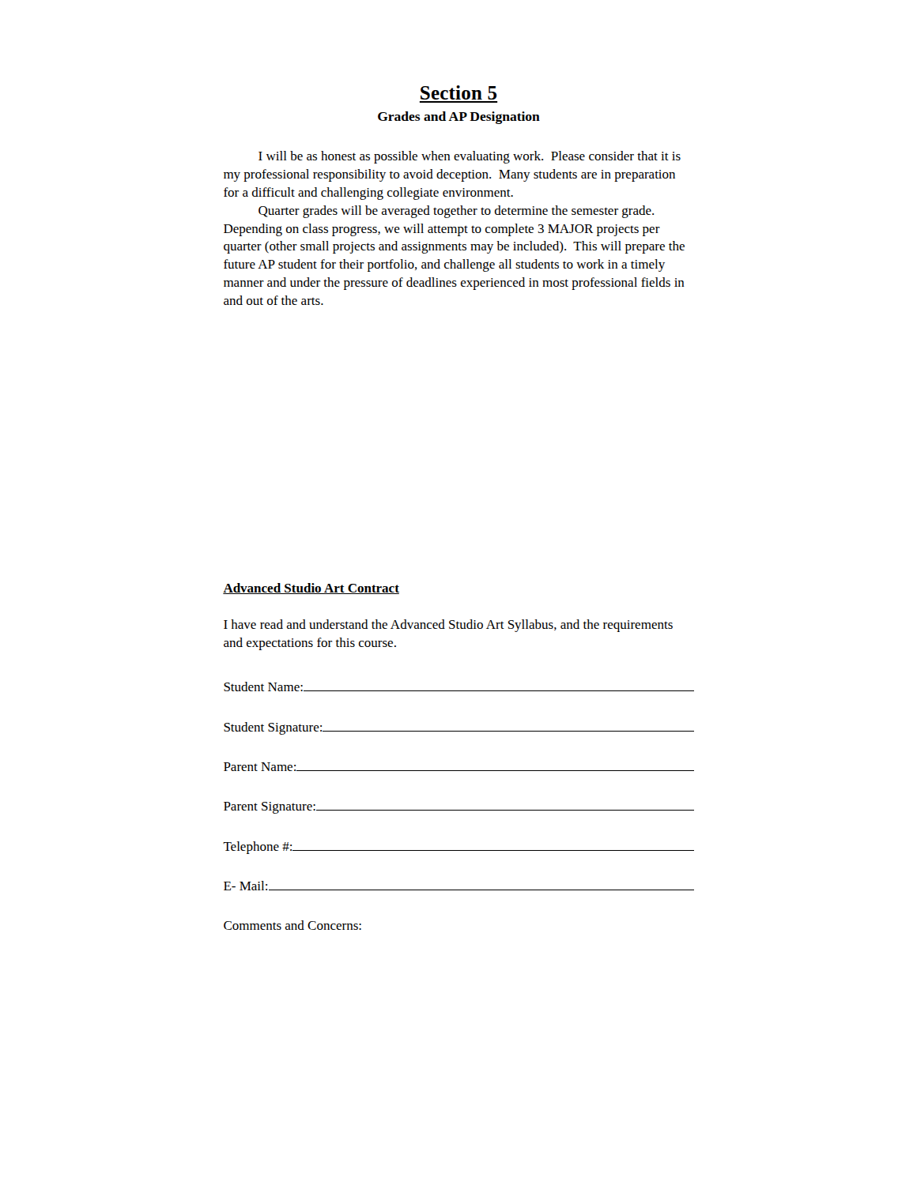Section 5
Grades and AP Designation
I will be as honest as possible when evaluating work. Please consider that it is my professional responsibility to avoid deception. Many students are in preparation for a difficult and challenging collegiate environment.
Quarter grades will be averaged together to determine the semester grade. Depending on class progress, we will attempt to complete 3 MAJOR projects per quarter (other small projects and assignments may be included). This will prepare the future AP student for their portfolio, and challenge all students to work in a timely manner and under the pressure of deadlines experienced in most professional fields in and out of the arts.
Advanced Studio Art Contract
I have read and understand the Advanced Studio Art Syllabus, and the requirements and expectations for this course.
Student Name:
Student Signature:
Parent Name:
Parent Signature:
Telephone #:
E- Mail:
Comments and Concerns: